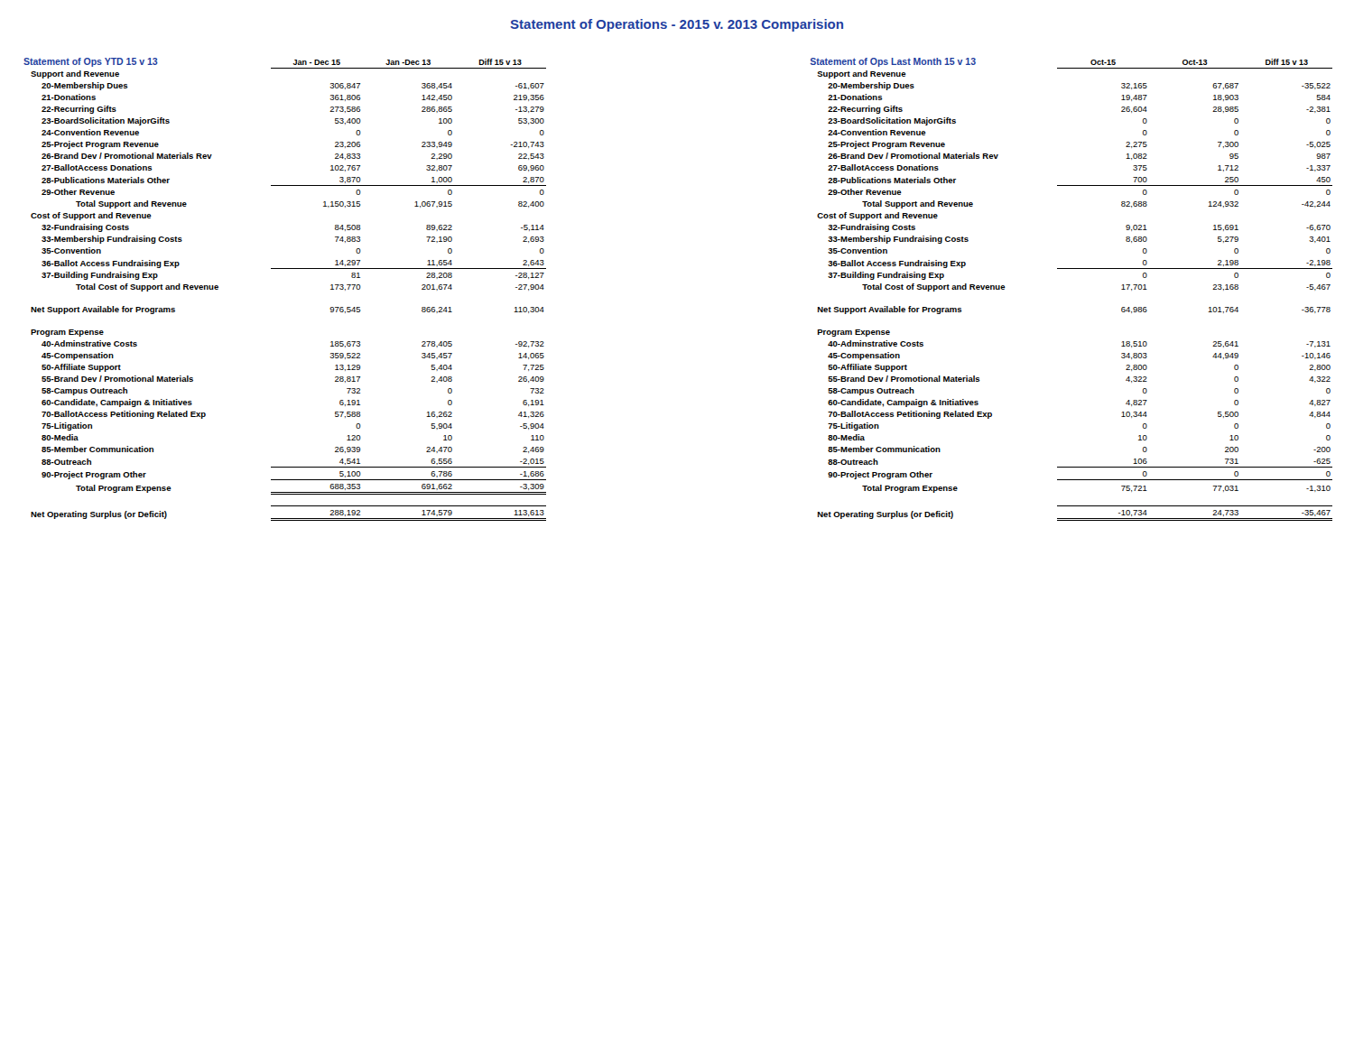Statement of Operations - 2015 v. 2013 Comparision
| Statement of Ops YTD 15 v 13 | Jan - Dec 15 | Jan -Dec 13 | Diff 15 v 13 | | Statement of Ops Last Month 15 v 13 | Oct-15 | Oct-13 | Diff 15 v 13 |
| Support and Revenue | | | | | Support and Revenue | | | |
| 20-Membership Dues | 306,847 | 368,454 | -61,607 | | 20-Membership Dues | 32,165 | 67,687 | -35,522 |
| 21-Donations | 361,806 | 142,450 | 219,356 | | 21-Donations | 19,487 | 18,903 | 584 |
| 22-Recurring Gifts | 273,586 | 286,865 | -13,279 | | 22-Recurring Gifts | 26,604 | 28,985 | -2,381 |
| 23-BoardSolicitation MajorGifts | 53,400 | 100 | 53,300 | | 23-BoardSolicitation MajorGifts | 0 | 0 | 0 |
| 24-Convention Revenue | 0 | 0 | 0 | | 24-Convention Revenue | 0 | 0 | 0 |
| 25-Project Program Revenue | 23,206 | 233,949 | -210,743 | | 25-Project Program Revenue | 2,275 | 7,300 | -5,025 |
| 26-Brand Dev / Promotional Materials Rev | 24,833 | 2,290 | 22,543 | | 26-Brand Dev / Promotional Materials Rev | 1,082 | 95 | 987 |
| 27-BallotAccess Donations | 102,767 | 32,807 | 69,960 | | 27-BallotAccess Donations | 375 | 1,712 | -1,337 |
| 28-Publications Materials Other | 3,870 | 1,000 | 2,870 | | 28-Publications Materials Other | 700 | 250 | 450 |
| 29-Other Revenue | 0 | 0 | 0 | | 29-Other Revenue | 0 | 0 | 0 |
| Total Support and Revenue | 1,150,315 | 1,067,915 | 82,400 | | Total Support and Revenue | 82,688 | 124,932 | -42,244 |
| Cost of Support and Revenue | | | | | Cost of Support and Revenue | | | |
| 32-Fundraising Costs | 84,508 | 89,622 | -5,114 | | 32-Fundraising Costs | 9,021 | 15,691 | -6,670 |
| 33-Membership Fundraising Costs | 74,883 | 72,190 | 2,693 | | 33-Membership Fundraising Costs | 8,680 | 5,279 | 3,401 |
| 35-Convention | 0 | 0 | 0 | | 35-Convention | 0 | 0 | 0 |
| 36-Ballot Access Fundraising Exp | 14,297 | 11,654 | 2,643 | | 36-Ballot Access Fundraising Exp | 0 | 2,198 | -2,198 |
| 37-Building Fundraising Exp | 81 | 28,208 | -28,127 | | 37-Building Fundraising Exp | 0 | 0 | 0 |
| Total Cost of Support and Revenue | 173,770 | 201,674 | -27,904 | | Total Cost of Support and Revenue | 17,701 | 23,168 | -5,467 |
| Net Support Available for Programs | 976,545 | 866,241 | 110,304 | | Net Support Available for Programs | 64,986 | 101,764 | -36,778 |
| Program Expense | | | | | Program Expense | | | |
| 40-Adminstrative Costs | 185,673 | 278,405 | -92,732 | | 40-Adminstrative Costs | 18,510 | 25,641 | -7,131 |
| 45-Compensation | 359,522 | 345,457 | 14,065 | | 45-Compensation | 34,803 | 44,949 | -10,146 |
| 50-Affiliate Support | 13,129 | 5,404 | 7,725 | | 50-Affiliate Support | 2,800 | 0 | 2,800 |
| 55-Brand Dev / Promotional Materials | 28,817 | 2,408 | 26,409 | | 55-Brand Dev / Promotional Materials | 4,322 | 0 | 4,322 |
| 58-Campus Outreach | 732 | 0 | 732 | | 58-Campus Outreach | 0 | 0 | 0 |
| 60-Candidate, Campaign & Initiatives | 6,191 | 0 | 6,191 | | 60-Candidate, Campaign & Initiatives | 4,827 | 0 | 4,827 |
| 70-BallotAccess Petitioning Related Exp | 57,588 | 16,262 | 41,326 | | 70-BallotAccess Petitioning Related Exp | 10,344 | 5,500 | 4,844 |
| 75-Litigation | 0 | 5,904 | -5,904 | | 75-Litigation | 0 | 0 | 0 |
| 80-Media | 120 | 10 | 110 | | 80-Media | 10 | 10 | 0 |
| 85-Member Communication | 26,939 | 24,470 | 2,469 | | 85-Member Communication | 0 | 200 | -200 |
| 88-Outreach | 4,541 | 6,556 | -2,015 | | 88-Outreach | 106 | 731 | -625 |
| 90-Project Program Other | 5,100 | 6,786 | -1,686 | | 90-Project Program Other | 0 | 0 | 0 |
| Total Program Expense | 688,353 | 691,662 | -3,309 | | Total Program Expense | 75,721 | 77,031 | -1,310 |
| Net Operating Surplus (or Deficit) | 288,192 | 174,579 | 113,613 | | Net Operating Surplus (or Deficit) | -10,734 | 24,733 | -35,467 |